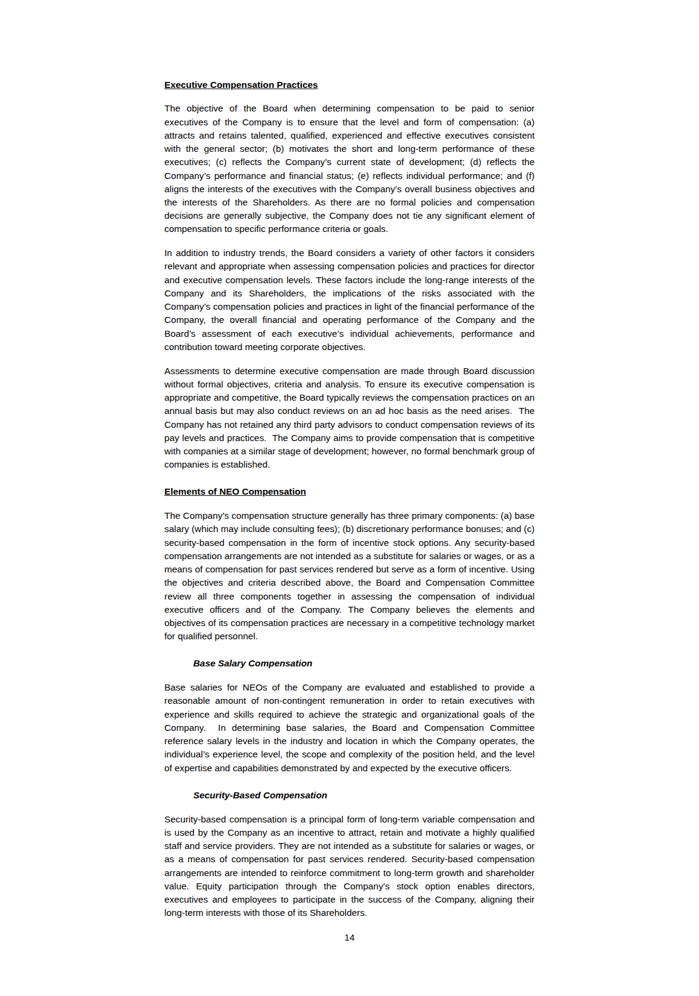Executive Compensation Practices
The objective of the Board when determining compensation to be paid to senior executives of the Company is to ensure that the level and form of compensation: (a) attracts and retains talented, qualified, experienced and effective executives consistent with the general sector; (b) motivates the short and long-term performance of these executives; (c) reflects the Company’s current state of development; (d) reflects the Company’s performance and financial status; (e) reflects individual performance; and (f) aligns the interests of the executives with the Company’s overall business objectives and the interests of the Shareholders. As there are no formal policies and compensation decisions are generally subjective, the Company does not tie any significant element of compensation to specific performance criteria or goals.
In addition to industry trends, the Board considers a variety of other factors it considers relevant and appropriate when assessing compensation policies and practices for director and executive compensation levels. These factors include the long-range interests of the Company and its Shareholders, the implications of the risks associated with the Company’s compensation policies and practices in light of the financial performance of the Company, the overall financial and operating performance of the Company and the Board’s assessment of each executive’s individual achievements, performance and contribution toward meeting corporate objectives.
Assessments to determine executive compensation are made through Board discussion without formal objectives, criteria and analysis. To ensure its executive compensation is appropriate and competitive, the Board typically reviews the compensation practices on an annual basis but may also conduct reviews on an ad hoc basis as the need arises. The Company has not retained any third party advisors to conduct compensation reviews of its pay levels and practices. The Company aims to provide compensation that is competitive with companies at a similar stage of development; however, no formal benchmark group of companies is established.
Elements of NEO Compensation
The Company’s compensation structure generally has three primary components: (a) base salary (which may include consulting fees); (b) discretionary performance bonuses; and (c) security-based compensation in the form of incentive stock options. Any security-based compensation arrangements are not intended as a substitute for salaries or wages, or as a means of compensation for past services rendered but serve as a form of incentive. Using the objectives and criteria described above, the Board and Compensation Committee review all three components together in assessing the compensation of individual executive officers and of the Company. The Company believes the elements and objectives of its compensation practices are necessary in a competitive technology market for qualified personnel.
Base Salary Compensation
Base salaries for NEOs of the Company are evaluated and established to provide a reasonable amount of non-contingent remuneration in order to retain executives with experience and skills required to achieve the strategic and organizational goals of the Company. In determining base salaries, the Board and Compensation Committee reference salary levels in the industry and location in which the Company operates, the individual’s experience level, the scope and complexity of the position held, and the level of expertise and capabilities demonstrated by and expected by the executive officers.
Security-Based Compensation
Security-based compensation is a principal form of long-term variable compensation and is used by the Company as an incentive to attract, retain and motivate a highly qualified staff and service providers. They are not intended as a substitute for salaries or wages, or as a means of compensation for past services rendered. Security-based compensation arrangements are intended to reinforce commitment to long-term growth and shareholder value. Equity participation through the Company’s stock option enables directors, executives and employees to participate in the success of the Company, aligning their long-term interests with those of its Shareholders.
14